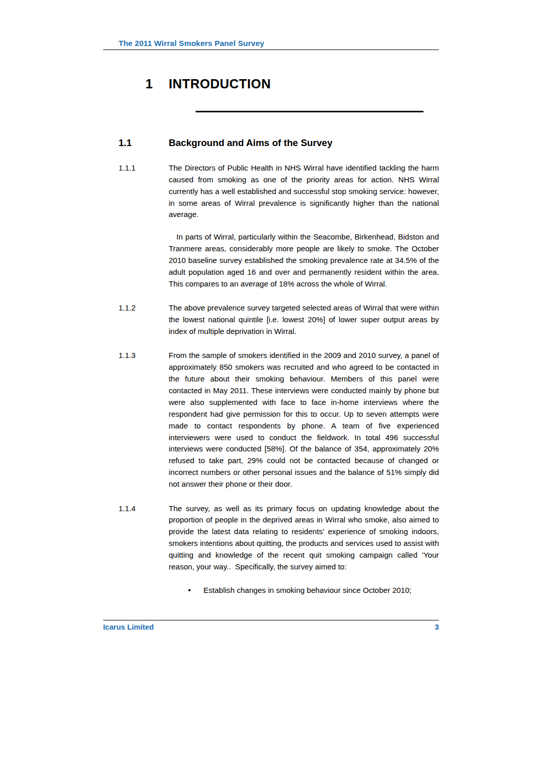The 2011 Wirral Smokers Panel Survey
1 INTRODUCTION
1.1 Background and Aims of the Survey
1.1.1
The Directors of Public Health in NHS Wirral have identified tackling the harm caused from smoking as one of the priority areas for action. NHS Wirral currently has a well established and successful stop smoking service: however, in some areas of Wirral prevalence is significantly higher than the national average.
In parts of Wirral, particularly within the Seacombe, Birkenhead, Bidston and Tranmere areas, considerably more people are likely to smoke. The October 2010 baseline survey established the smoking prevalence rate at 34.5% of the adult population aged 16 and over and permanently resident within the area. This compares to an average of 18% across the whole of Wirral.
1.1.2
The above prevalence survey targeted selected areas of Wirral that were within the lowest national quintile [i.e. lowest 20%] of lower super output areas by index of multiple deprivation in Wirral.
1.1.3
From the sample of smokers identified in the 2009 and 2010 survey, a panel of approximately 850 smokers was recruited and who agreed to be contacted in the future about their smoking behaviour. Members of this panel were contacted in May 2011. These interviews were conducted mainly by phone but were also supplemented with face to face in-home interviews where the respondent had give permission for this to occur. Up to seven attempts were made to contact respondents by phone. A team of five experienced interviewers were used to conduct the fieldwork. In total 496 successful interviews were conducted [58%]. Of the balance of 354, approximately 20% refused to take part, 29% could not be contacted because of changed or incorrect numbers or other personal issues and the balance of 51% simply did not answer their phone or their door.
1.1.4
The survey, as well as its primary focus on updating knowledge about the proportion of people in the deprived areas in Wirral who smoke, also aimed to provide the latest data relating to residents' experience of smoking indoors, smokers intentions about quitting, the products and services used to assist with quitting and knowledge of the recent quit smoking campaign called 'Your reason, your way.. Specifically, the survey aimed to:
Establish changes in smoking behaviour since October 2010;
Icarus Limited
3